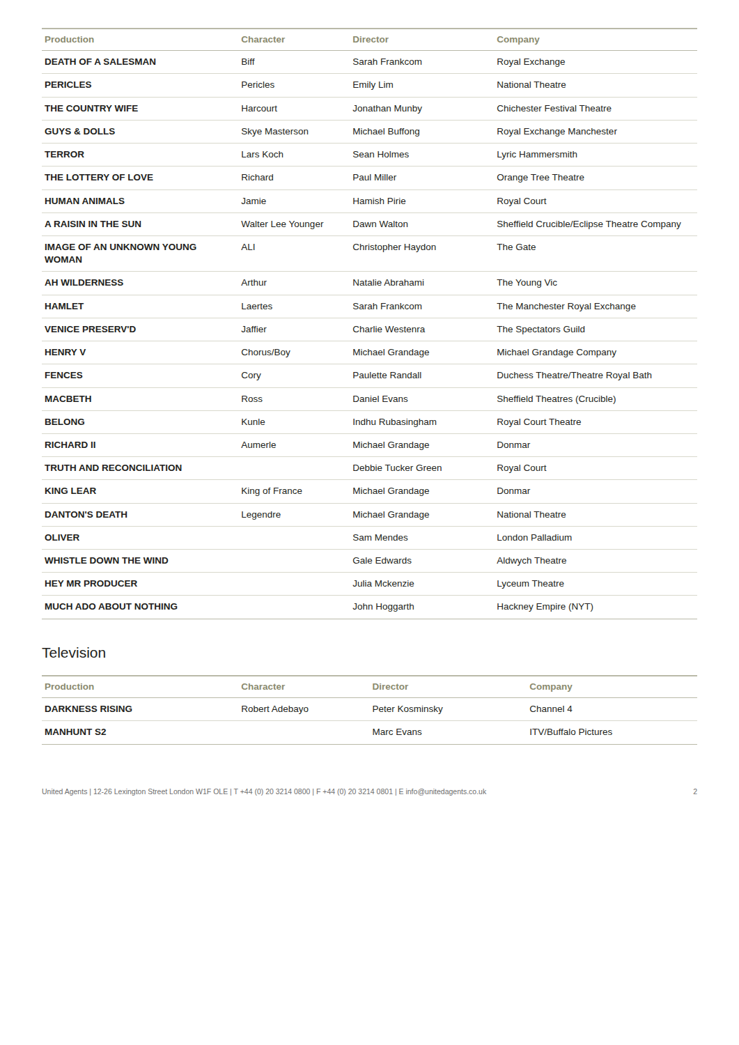| Production | Character | Director | Company |
| --- | --- | --- | --- |
| Death of a Salesman | Biff | Sarah Frankcom | Royal Exchange |
| Pericles | Pericles | Emily Lim | National Theatre |
| The Country Wife | Harcourt | Jonathan Munby | Chichester Festival Theatre |
| Guys & Dolls | Skye Masterson | Michael Buffong | Royal Exchange Manchester |
| Terror | Lars Koch | Sean Holmes | Lyric Hammersmith |
| The Lottery of Love | Richard | Paul Miller | Orange Tree Theatre |
| Human Animals | Jamie | Hamish Pirie | Royal Court |
| A Raisin in the Sun | Walter Lee Younger | Dawn Walton | Sheffield Crucible/Eclipse Theatre Company |
| Image of an Unknown Young Woman | ALI | Christopher Haydon | The Gate |
| Ah Wilderness | Arthur | Natalie Abrahami | The Young Vic |
| Hamlet | Laertes | Sarah Frankcom | The Manchester Royal Exchange |
| Venice Preserv'd | Jaffier | Charlie Westenra | The Spectators Guild |
| Henry V | Chorus/Boy | Michael Grandage | Michael Grandage Company |
| Fences | Cory | Paulette Randall | Duchess Theatre/Theatre Royal Bath |
| Macbeth | Ross | Daniel Evans | Sheffield Theatres (Crucible) |
| Belong | Kunle | Indhu Rubasingham | Royal Court Theatre |
| Richard II | Aumerle | Michael Grandage | Donmar |
| Truth and Reconciliation | | Debbie Tucker Green | Royal Court |
| King Lear | King of France | Michael Grandage | Donmar |
| Danton's Death | Legendre | Michael Grandage | National Theatre |
| Oliver | | Sam Mendes | London Palladium |
| Whistle Down the Wind | | Gale Edwards | Aldwych Theatre |
| Hey Mr Producer | | Julia Mckenzie | Lyceum Theatre |
| Much Ado About Nothing | | John Hoggarth | Hackney Empire (NYT) |
Television
| Production | Character | Director | Company |
| --- | --- | --- | --- |
| Darkness Rising | Robert Adebayo | Peter Kosminsky | Channel 4 |
| Manhunt S2 | | Marc Evans | ITV/Buffalo Pictures |
United Agents | 12-26 Lexington Street London W1F OLE | T +44 (0) 20 3214 0800 | F +44 (0) 20 3214 0801 | E info@unitedagents.co.uk 2